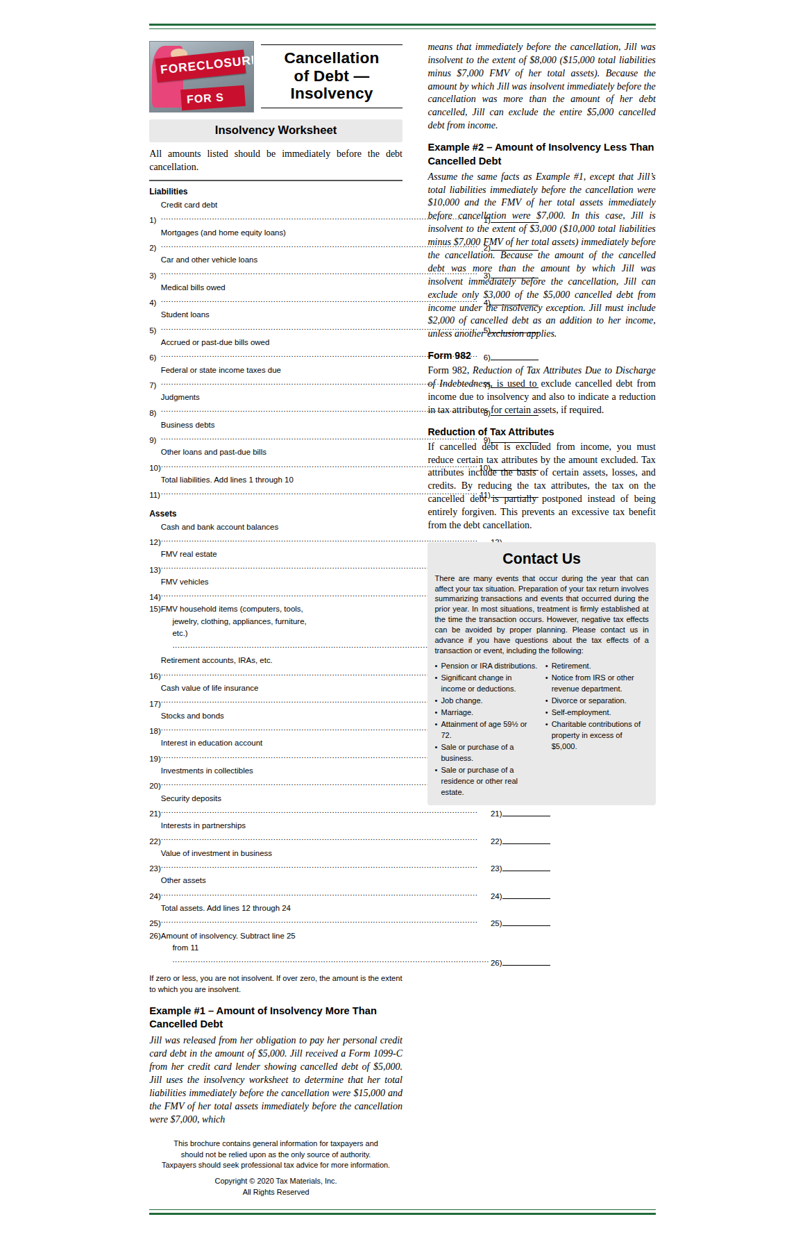FORECLOSURE
FOR S
Cancellation
of Debt —
Insolvency
Insolvency Worksheet
All amounts listed should be immediately before the debt cancellation.
Liabilities
| 1) | Credit card debt | 1) | |
| 2) | Mortgages (and home equity loans) | 2) | |
| 3) | Car and other vehicle loans | 3) | |
| 4) | Medical bills owed | 4) | |
| 5) | Student loans | 5) | |
| 6) | Accrued or past-due bills owed | 6) | |
| 7) | Federal or state income taxes due | 7) | |
| 8) | Judgments | 8) | |
| 9) | Business debts | 9) | |
| 10) | Other loans and past-due bills | 10) | |
| 11) | Total liabilities. Add lines 1 through 10 | 11) | |
Assets
| 12) | Cash and bank account balances | 12) | |
| 13) | FMV real estate | 13) | |
| 14) | FMV vehicles | 14) | |
| 15) | FMV household items (computers, tools, | | |
| | jewelry, clothing, appliances, furniture, | | |
| | etc.) | 15) | |
| 16) | Retirement accounts, IRAs, etc. | 16) | |
| 17) | Cash value of life insurance | 17) | |
| 18) | Stocks and bonds | 18) | |
| 19) | Interest in education account | 19) | |
| 20) | Investments in collectibles | 20) | |
| 21) | Security deposits | 21) | |
| 22) | Interests in partnerships | 22) | |
| 23) | Value of investment in business | 23) | |
| 24) | Other assets | 24) | |
| 25) | Total assets. Add lines 12 through 24 | 25) | |
| 26) | Amount of insolvency. Subtract line 25 | | |
| | from 11 | 26) | |
If zero or less, you are not insolvent. If over zero, the amount is the extent to which you are insolvent.
Example #1 – Amount of Insolvency More Than Cancelled Debt
Jill was released from her obligation to pay her personal credit card debt in the amount of $5,000. Jill received a Form 1099-C from her credit card lender showing cancelled debt of $5,000. Jill uses the insolvency worksheet to determine that her total liabilities immediately before the cancellation were $15,000 and the FMV of her total assets immediately before the cancellation were $7,000, which
This brochure contains general information for taxpayers and
should not be relied upon as the only source of authority.
Taxpayers should seek professional tax advice for more information.
Copyright © 2020 Tax Materials, Inc.
All Rights Reserved
means that immediately before the cancellation, Jill was insolvent to the extent of $8,000 ($15,000 total liabilities minus $7,000 FMV of her total assets). Because the amount by which Jill was insolvent immediately before the cancellation was more than the amount of her debt cancelled, Jill can exclude the entire $5,000 cancelled debt from income.
Example #2 – Amount of Insolvency Less Than Cancelled Debt
Assume the same facts as Example #1, except that Jill’s total liabilities immediately before the cancellation were $10,000 and the FMV of her total assets immediately before cancellation were $7,000. In this case, Jill is insolvent to the extent of $3,000 ($10,000 total liabilities minus $7,000 FMV of her total assets) immediately before the cancellation. Because the amount of the cancelled debt was more than the amount by which Jill was insolvent immediately before the cancellation, Jill can exclude only $3,000 of the $5,000 cancelled debt from income under the insolvency exception. Jill must include $2,000 of cancelled debt as an addition to her income, unless another exclusion applies.
Form 982
Form 982, Reduction of Tax Attributes Due to Discharge of Indebtedness, is used to exclude cancelled debt from income due to insolvency and also to indicate a reduction in tax attributes for certain assets, if required.
Reduction of Tax Attributes
If cancelled debt is excluded from income, you must reduce certain tax attributes by the amount excluded. Tax attributes include the basis of certain assets, losses, and credits. By reducing the tax attributes, the tax on the cancelled debt is partially postponed instead of being entirely forgiven. This prevents an excessive tax benefit from the debt cancellation.
Contact Us
There are many events that occur during the year that can affect your tax situation. Preparation of your tax return involves summarizing transactions and events that occurred during the prior year. In most situations, treatment is firmly established at the time the transaction occurs. However, negative tax effects can be avoided by proper planning. Please contact us in advance if you have questions about the tax effects of a transaction or event, including the following:
Pension or IRA distributions.
Significant change in income or deductions.
Job change.
Marriage.
Attainment of age 59½ or 72.
Sale or purchase of a business.
Sale or purchase of a residence or other real estate.
Retirement.
Notice from IRS or other revenue department.
Divorce or separation.
Self-employment.
Charitable contributions of property in excess of $5,000.